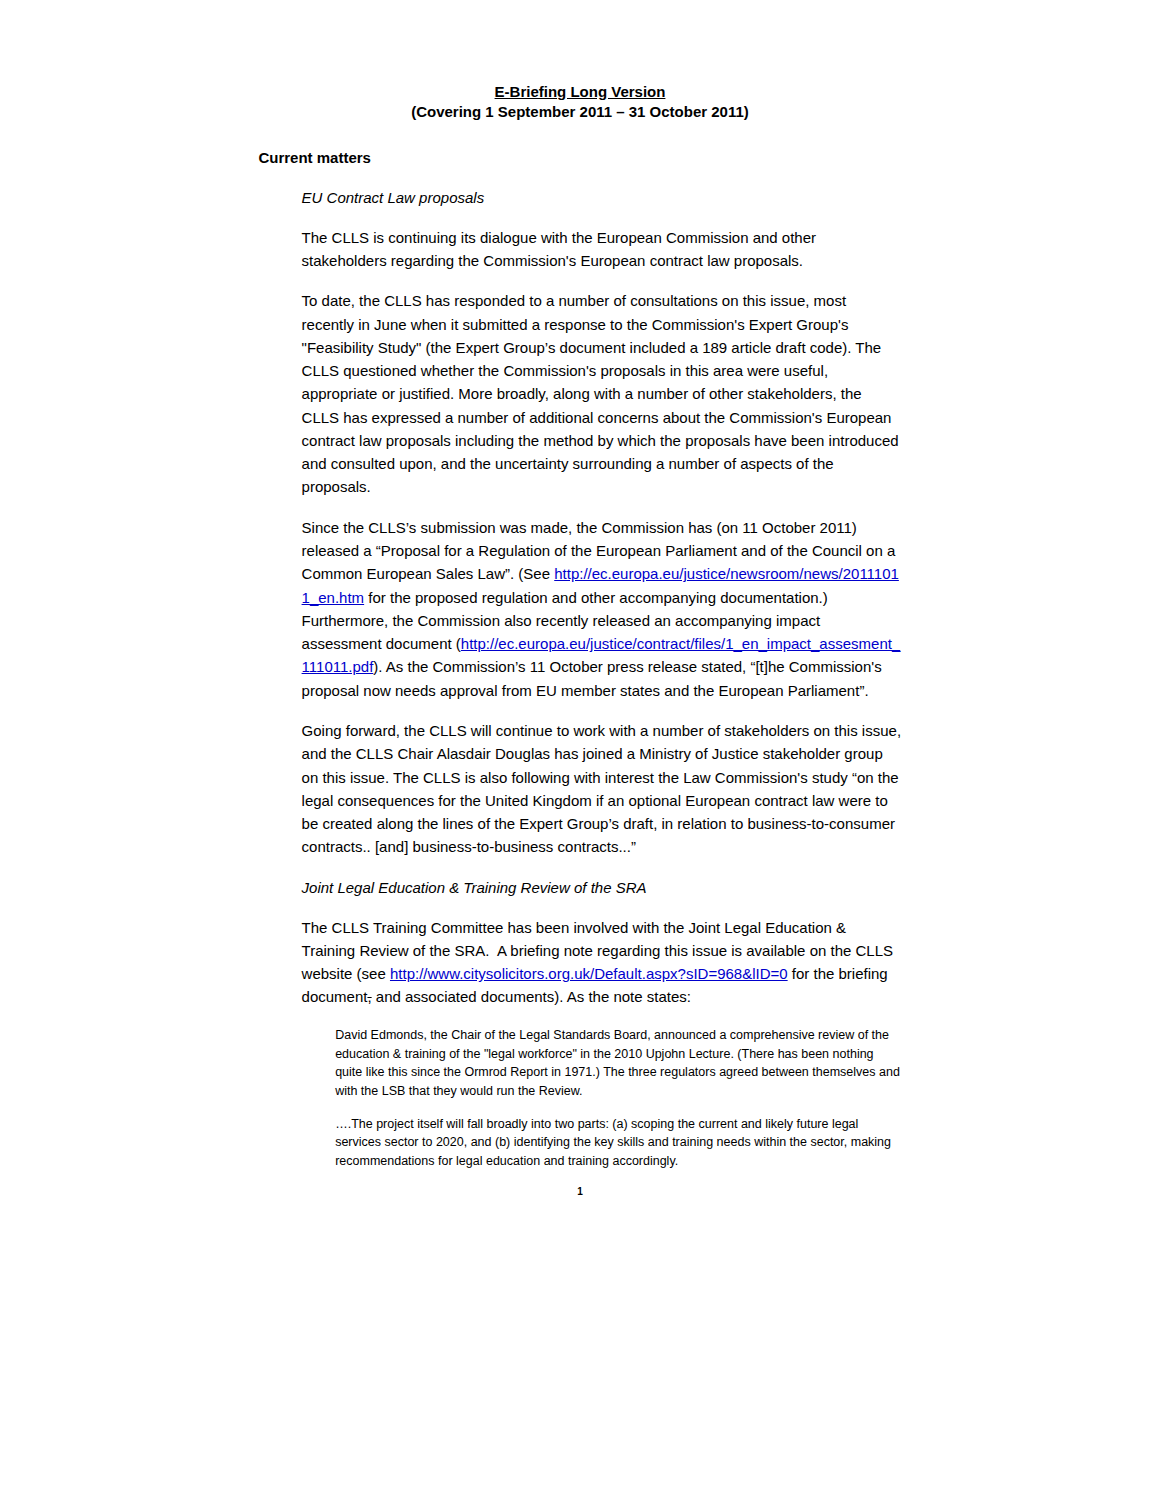E-Briefing Long Version (Covering 1 September 2011 – 31 October 2011)
Current matters
EU Contract Law proposals
The CLLS is continuing its dialogue with the European Commission and other stakeholders regarding the Commission's European contract law proposals.
To date, the CLLS has responded to a number of consultations on this issue, most recently in June when it submitted a response to the Commission's Expert Group's "Feasibility Study" (the Expert Group’s document included a 189 article draft code). The CLLS questioned whether the Commission's proposals in this area were useful, appropriate or justified. More broadly, along with a number of other stakeholders, the CLLS has expressed a number of additional concerns about the Commission's European contract law proposals including the method by which the proposals have been introduced and consulted upon, and the uncertainty surrounding a number of aspects of the proposals.
Since the CLLS’s submission was made, the Commission has (on 11 October 2011) released a “Proposal for a Regulation of the European Parliament and of the Council on a Common European Sales Law”. (See http://ec.europa.eu/justice/newsroom/news/20111011_en.htm for the proposed regulation and other accompanying documentation.) Furthermore, the Commission also recently released an accompanying impact assessment document (http://ec.europa.eu/justice/contract/files/1_en_impact_assesment_111011.pdf). As the Commission’s 11 October press release stated, “[t]he Commission's proposal now needs approval from EU member states and the European Parliament”.
Going forward, the CLLS will continue to work with a number of stakeholders on this issue, and the CLLS Chair Alasdair Douglas has joined a Ministry of Justice stakeholder group on this issue. The CLLS is also following with interest the Law Commission's study “on the legal consequences for the United Kingdom if an optional European contract law were to be created along the lines of the Expert Group’s draft, in relation to business-to-consumer contracts.. [and] business-to-business contracts...”
Joint Legal Education & Training Review of the SRA
The CLLS Training Committee has been involved with the Joint Legal Education & Training Review of the SRA. A briefing note regarding this issue is available on the CLLS website (see http://www.citysolicitors.org.uk/Default.aspx?sID=968&lID=0 for the briefing document, and associated documents). As the note states:
David Edmonds, the Chair of the Legal Standards Board, announced a comprehensive review of the education & training of the "legal workforce" in the 2010 Upjohn Lecture. (There has been nothing quite like this since the Ormrod Report in 1971.) The three regulators agreed between themselves and with the LSB that they would run the Review.
….The project itself will fall broadly into two parts: (a) scoping the current and likely future legal services sector to 2020, and (b) identifying the key skills and training needs within the sector, making recommendations for legal education and training accordingly.
1